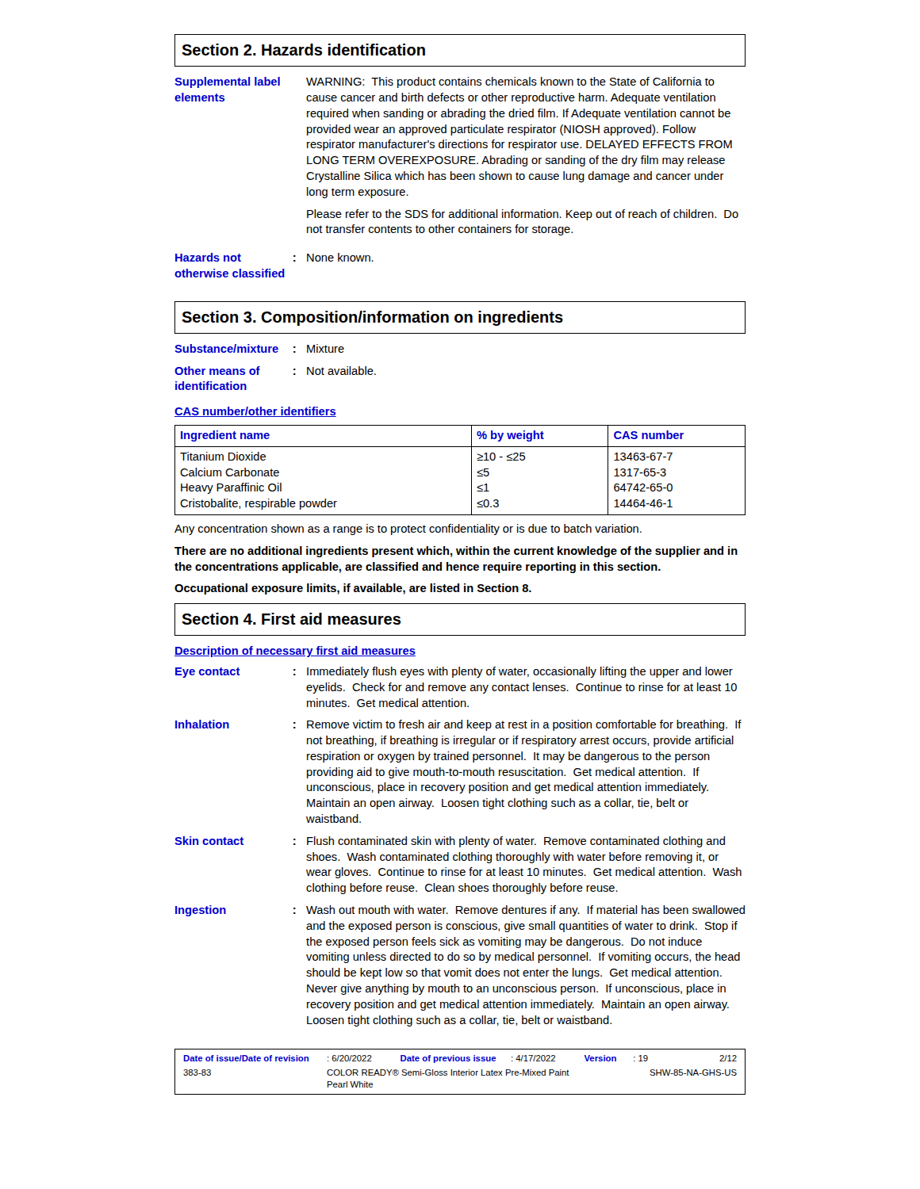Section 2. Hazards identification
| Supplemental label elements | | WARNING: This product contains chemicals known to the State of California to cause cancer and birth defects or other reproductive harm. Adequate ventilation required when sanding or abrading the dried film. If Adequate ventilation cannot be provided wear an approved particulate respirator (NIOSH approved). Follow respirator manufacturer's directions for respirator use. DELAYED EFFECTS FROM LONG TERM OVEREXPOSURE. Abrading or sanding of the dry film may release Crystalline Silica which has been shown to cause lung damage and cancer under long term exposure. Please refer to the SDS for additional information. Keep out of reach of children. Do not transfer contents to other containers for storage. |
| Hazards not otherwise classified | : | None known. |
Section 3. Composition/information on ingredients
| Substance/mixture | : | Mixture |
| Other means of identification | : | Not available. |
CAS number/other identifiers
| Ingredient name | % by weight | CAS number |
| --- | --- | --- |
| Titanium Dioxide Calcium Carbonate Heavy Paraffinic Oil Cristobalite, respirable powder | ≥10 - ≤25 ≤5 ≤1 ≤0.3 | 13463-67-7 1317-65-3 64742-65-0 14464-46-1 |
Any concentration shown as a range is to protect confidentiality or is due to batch variation.
There are no additional ingredients present which, within the current knowledge of the supplier and in the concentrations applicable, are classified and hence require reporting in this section.
Occupational exposure limits, if available, are listed in Section 8.
Section 4. First aid measures
Description of necessary first aid measures
| Eye contact | : | Immediately flush eyes with plenty of water, occasionally lifting the upper and lower eyelids. Check for and remove any contact lenses. Continue to rinse for at least 10 minutes. Get medical attention. |
| Inhalation | : | Remove victim to fresh air and keep at rest in a position comfortable for breathing. If not breathing, if breathing is irregular or if respiratory arrest occurs, provide artificial respiration or oxygen by trained personnel. It may be dangerous to the person providing aid to give mouth-to-mouth resuscitation. Get medical attention. If unconscious, place in recovery position and get medical attention immediately. Maintain an open airway. Loosen tight clothing such as a collar, tie, belt or waistband. |
| Skin contact | : | Flush contaminated skin with plenty of water. Remove contaminated clothing and shoes. Wash contaminated clothing thoroughly with water before removing it, or wear gloves. Continue to rinse for at least 10 minutes. Get medical attention. Wash clothing before reuse. Clean shoes thoroughly before reuse. |
| Ingestion | : | Wash out mouth with water. Remove dentures if any. If material has been swallowed and the exposed person is conscious, give small quantities of water to drink. Stop if the exposed person feels sick as vomiting may be dangerous. Do not induce vomiting unless directed to do so by medical personnel. If vomiting occurs, the head should be kept low so that vomit does not enter the lungs. Get medical attention. Never give anything by mouth to an unconscious person. If unconscious, place in recovery position and get medical attention immediately. Maintain an open airway. Loosen tight clothing such as a collar, tie, belt or waistband. |
| Date of issue/Date of revision | : 6/20/2022 | Date of previous issue | : 4/17/2022 | Version | : 19 | 2/12 |
| 383-83 | COLOR READY® Semi-Gloss Interior Latex Pre-Mixed Paint Pearl White | SHW-85-NA-GHS-US |